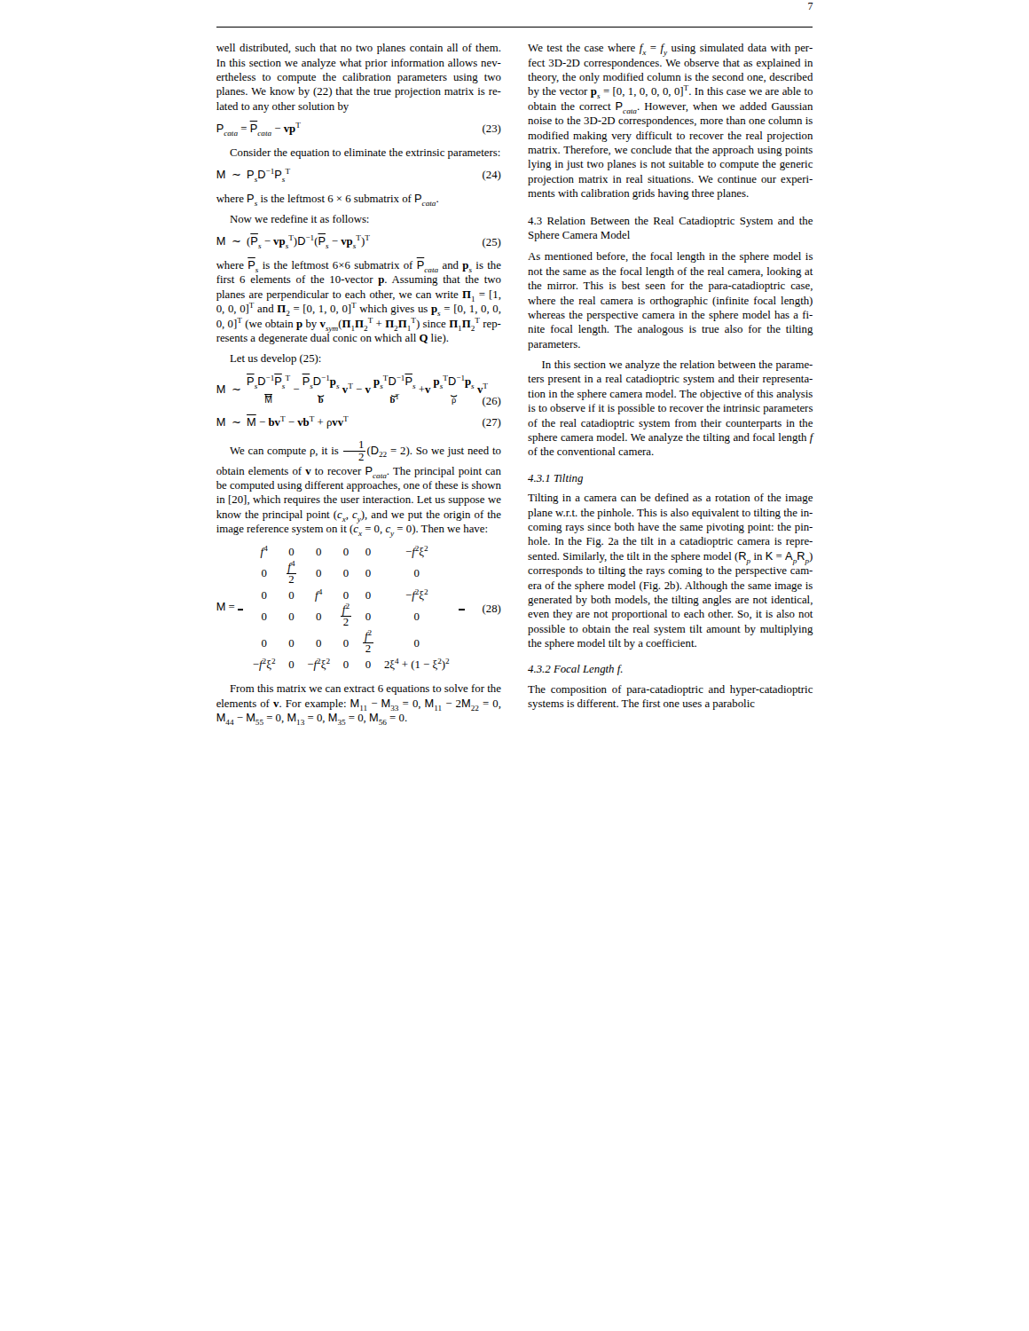7
well distributed, such that no two planes contain all of them. In this section we analyze what prior information allows nevertheless to compute the calibration parameters using two planes. We know by (22) that the true projection matrix is related to any other solution by
Pcata = Pcata − vpT (23)
Consider the equation to eliminate the extrinsic parameters:
M ∼ PsD−1PsT (24)
where Ps is the leftmost 6 × 6 submatrix of Pcata.
Now we redefine it as follows:
M ∼ (Ps − vpsT)D−1(Ps − vpsT)T (25)
where Ps is the leftmost 6×6 submatrix of Pcata and ps is the first 6 elements of the 10-vector p. Assuming that the two planes are perpendicular to each other, we can write Π1 = [1, 0, 0, 0]T and Π2 = [0, 1, 0, 0]T which gives us ps = [0, 1, 0, 0, 0, 0]T (we obtain p by vsym(Π1Π2T + Π2Π1T) since Π1Π2T represents a degenerate dual conic on which all Q lie).
Let us develop (25):
M ∼ PsD−1PsT ⏟ M − PsD−1ps ⏟ b vT − v psTD−1Ps ⏟ bT +v psTD−1ps ⏟ ρ vT (26)
M ∼ M − bvT − vbT + ρvvT (27)
We can compute ρ, it is 12(D22 = 2). So we just need to obtain elements of v to recover Pcata. The principal point can be computed using different approaches, one of these is shown in [20], which requires the user interaction. Let us suppose we know the principal point (cx, cy), and we put the origin of the image reference system on it (cx = 0, cy = 0). Then we have:
M =
| f 4 | 0 | 0 | 0 | 0 | − f 2 ξ 2 |
| 0 | f 4 2 | 0 | 0 | 0 | 0 |
| 0 | 0 | f 4 | 0 | 0 | − f 2 ξ 2 |
| 0 | 0 | 0 | f 2 2 | 0 | 0 |
| 0 | 0 | 0 | 0 | f 2 2 | 0 |
| − f 2 ξ 2 | 0 | − f 2 ξ 2 | 0 | 0 | 2ξ 4 + (1 − ξ 2 ) 2 |
(28)
From this matrix we can extract 6 equations to solve for the elements of v. For example: M11 − M33 = 0, M11 − 2M22 = 0, M44 − M55 = 0, M13 = 0, M35 = 0, M56 = 0.
We test the case where fx = fy using simulated data with perfect 3D-2D correspondences. We observe that as explained in theory, the only modified column is the second one, described by the vector ps = [0, 1, 0, 0, 0, 0]T. In this case we are able to obtain the correct Pcata. However, when we added Gaussian noise to the 3D-2D correspondences, more than one column is modified making very difficult to recover the real projection matrix. Therefore, we conclude that the approach using points lying in just two planes is not suitable to compute the generic projection matrix in real situations. We continue our experiments with calibration grids having three planes.
4.3 Relation Between the Real Catadioptric System and the Sphere Camera Model
As mentioned before, the focal length in the sphere model is not the same as the focal length of the real camera, looking at the mirror. This is best seen for the para-catadioptric case, where the real camera is orthographic (infinite focal length) whereas the perspective camera in the sphere model has a finite focal length. The analogous is true also for the tilting parameters.
In this section we analyze the relation between the parameters present in a real catadioptric system and their representation in the sphere camera model. The objective of this analysis is to observe if it is possible to recover the intrinsic parameters of the real catadioptric system from their counterparts in the sphere camera model. We analyze the tilting and focal length f of the conventional camera.
4.3.1 Tilting
Tilting in a camera can be defined as a rotation of the image plane w.r.t. the pinhole. This is also equivalent to tilting the incoming rays since both have the same pivoting point: the pinhole. In the Fig. 2a the tilt in a catadioptric camera is represented. Similarly, the tilt in the sphere model (Rp in K = ApRp) corresponds to tilting the rays coming to the perspective camera of the sphere model (Fig. 2b). Although the same image is generated by both models, the tilting angles are not identical, even they are not proportional to each other. So, it is also not possible to obtain the real system tilt amount by multiplying the sphere model tilt by a coefficient.
4.3.2 Focal Length f.
The composition of para-catadioptric and hyper-catadioptric systems is different. The first one uses a parabolic